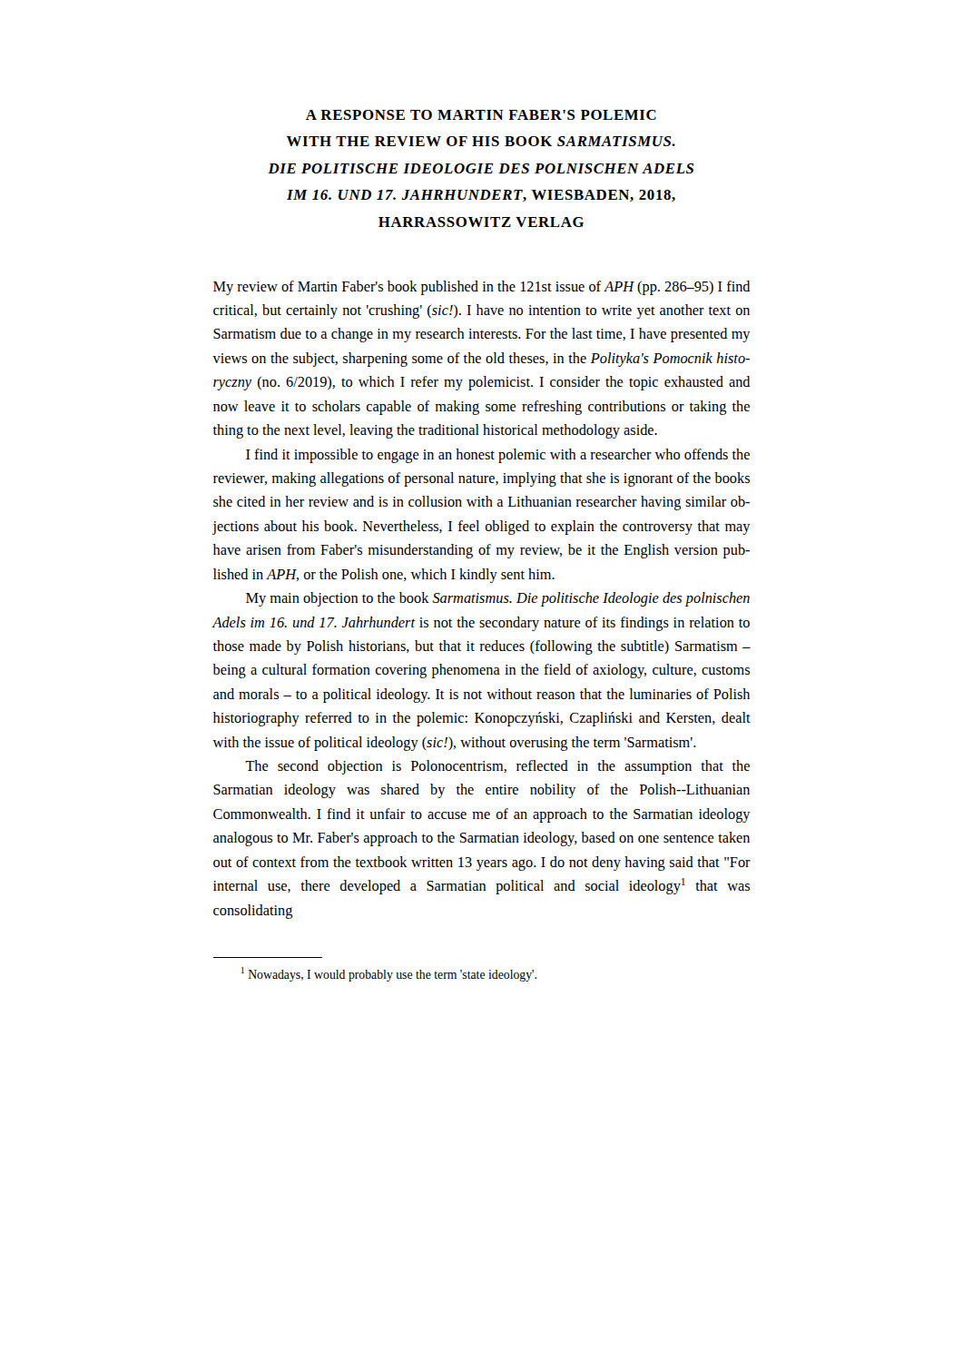A Response to Martin Faber's Polemic
with the Review of His Book Sarmatismus.
Die politische Ideologie des polnischen Adels
im 16. und 17. Jahrhundert, Wiesbaden, 2018,
Harrassowitz Verlag
My review of Martin Faber's book published in the 121st issue of APH (pp. 286–95) I find critical, but certainly not 'crushing' (sic!). I have no intention to write yet another text on Sarmatism due to a change in my research interests. For the last time, I have presented my views on the subject, sharpening some of the old theses, in the Polityka's Pomocnik historyczny (no. 6/2019), to which I refer my polemicist. I consider the topic exhausted and now leave it to scholars capable of making some refreshing contributions or taking the thing to the next level, leaving the traditional historical methodology aside.
I find it impossible to engage in an honest polemic with a researcher who offends the reviewer, making allegations of personal nature, implying that she is ignorant of the books she cited in her review and is in collusion with a Lithuanian researcher having similar objections about his book. Nevertheless, I feel obliged to explain the controversy that may have arisen from Faber's misunderstanding of my review, be it the English version published in APH, or the Polish one, which I kindly sent him.
My main objection to the book Sarmatismus. Die politische Ideologie des polnischen Adels im 16. und 17. Jahrhundert is not the secondary nature of its findings in relation to those made by Polish historians, but that it reduces (following the subtitle) Sarmatism – being a cultural formation covering phenomena in the field of axiology, culture, customs and morals – to a political ideology. It is not without reason that the luminaries of Polish historiography referred to in the polemic: Konopczyński, Czapliński and Kersten, dealt with the issue of political ideology (sic!), without overusing the term 'Sarmatism'.
The second objection is Polonocentrism, reflected in the assumption that the Sarmatian ideology was shared by the entire nobility of the Polish--Lithuanian Commonwealth. I find it unfair to accuse me of an approach to the Sarmatian ideology analogous to Mr. Faber's approach to the Sarmatian ideology, based on one sentence taken out of context from the textbook written 13 years ago. I do not deny having said that "For internal use, there developed a Sarmatian political and social ideology1 that was consolidating
1 Nowadays, I would probably use the term 'state ideology'.